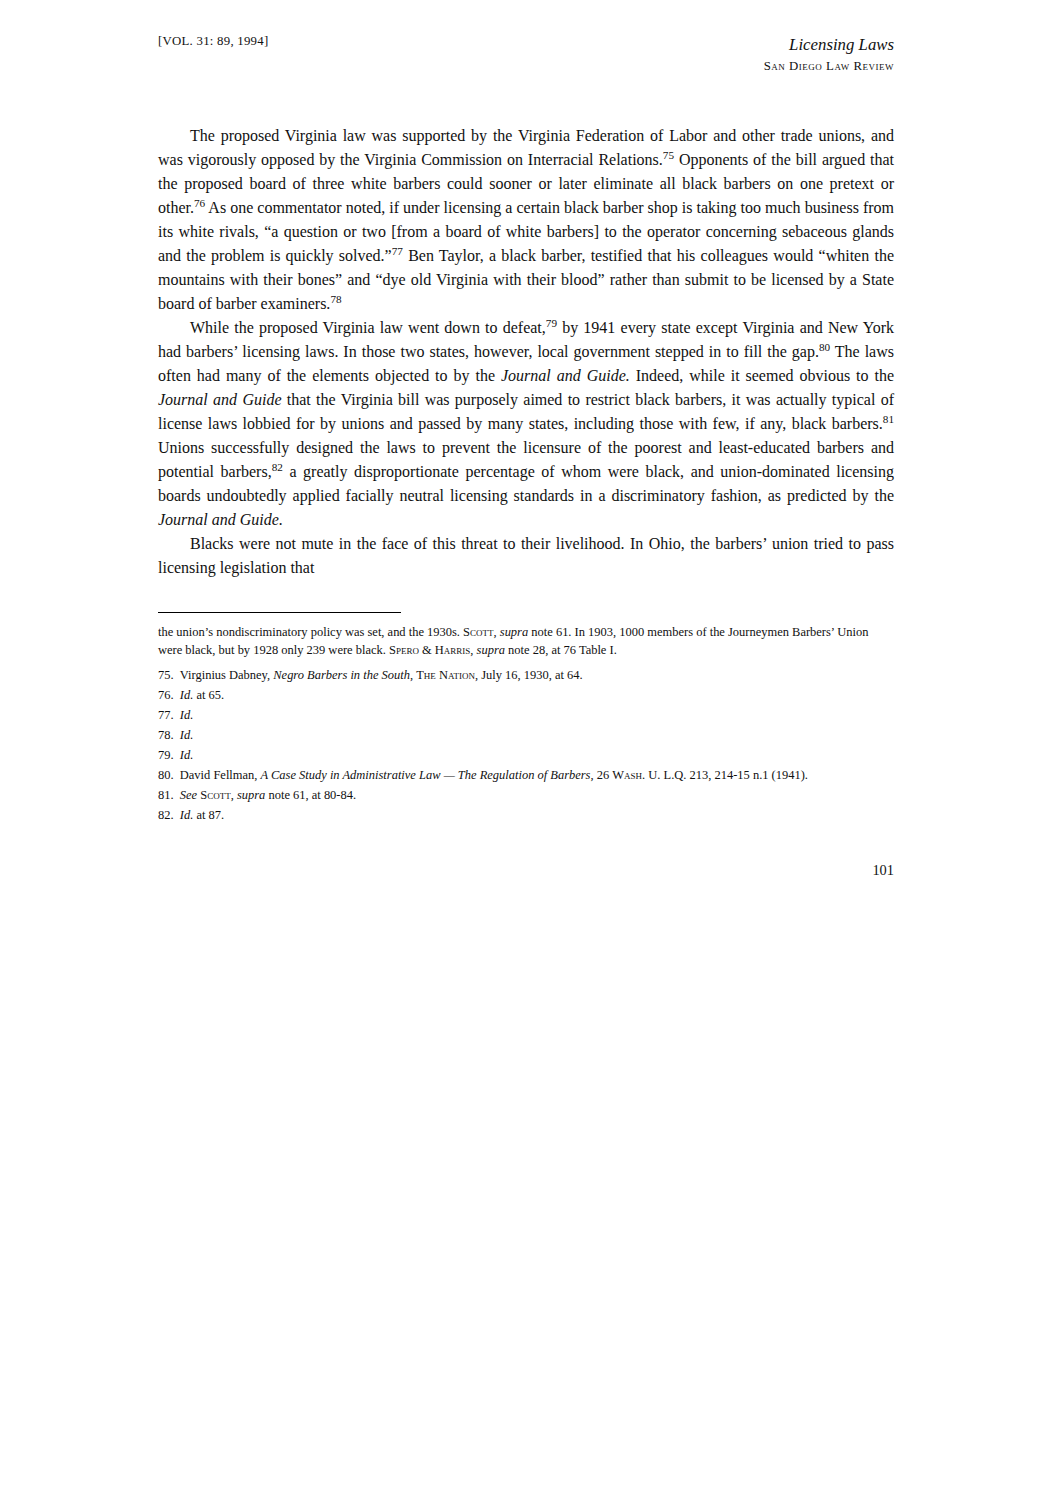[VOL. 31: 89, 1994]
Licensing Laws
San Diego Law Review
The proposed Virginia law was supported by the Virginia Federation of Labor and other trade unions, and was vigorously opposed by the Virginia Commission on Interracial Relations.75 Opponents of the bill argued that the proposed board of three white barbers could sooner or later eliminate all black barbers on one pretext or other.76 As one commentator noted, if under licensing a certain black barber shop is taking too much business from its white rivals, “a question or two [from a board of white barbers] to the operator concerning sebaceous glands and the problem is quickly solved.”77 Ben Taylor, a black barber, testified that his colleagues would “whiten the mountains with their bones” and “dye old Virginia with their blood” rather than submit to be licensed by a State board of barber examiners.78
While the proposed Virginia law went down to defeat,79 by 1941 every state except Virginia and New York had barbers’ licensing laws. In those two states, however, local government stepped in to fill the gap.80 The laws often had many of the elements objected to by the Journal and Guide. Indeed, while it seemed obvious to the Journal and Guide that the Virginia bill was purposely aimed to restrict black barbers, it was actually typical of license laws lobbied for by unions and passed by many states, including those with few, if any, black barbers.81 Unions successfully designed the laws to prevent the licensure of the poorest and least-educated barbers and potential barbers,82 a greatly disproportionate percentage of whom were black, and union-dominated licensing boards undoubtedly applied facially neutral licensing standards in a discriminatory fashion, as predicted by the Journal and Guide.
Blacks were not mute in the face of this threat to their livelihood. In Ohio, the barbers’ union tried to pass licensing legislation that
the union’s nondiscriminatory policy was set, and the 1930s. Scott, supra note 61. In 1903, 1000 members of the Journeymen Barbers’ Union were black, but by 1928 only 239 were black. Spero & Harris, supra note 28, at 76 Table I.
75. Virginius Dabney, Negro Barbers in the South, The Nation, July 16, 1930, at 64.
76. Id. at 65.
77. Id.
78. Id.
79. Id.
80. David Fellman, A Case Study in Administrative Law — The Regulation of Barbers, 26 Wash. U. L.Q. 213, 214-15 n.1 (1941).
81. See Scott, supra note 61, at 80-84.
82. Id. at 87.
101